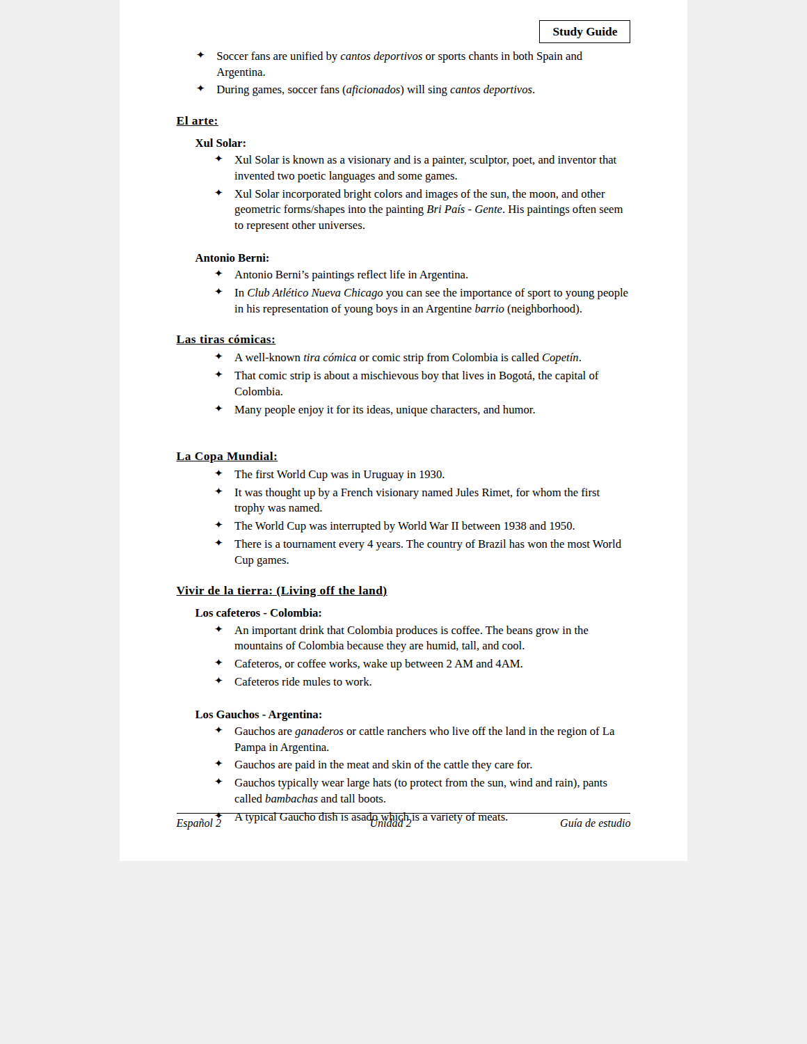Study Guide
Soccer fans are unified by cantos deportivos or sports chants in both Spain and Argentina.
During games, soccer fans (aficionados) will sing cantos deportivos.
El arte:
Xul Solar:
Xul Solar is known as a visionary and is a painter, sculptor, poet, and inventor that invented two poetic languages and some games.
Xul Solar incorporated bright colors and images of the sun, the moon, and other geometric forms/shapes into the painting Bri País - Gente. His paintings often seem to represent other universes.
Antonio Berni:
Antonio Berni’s paintings reflect life in Argentina.
In Club Atlético Nueva Chicago you can see the importance of sport to young people in his representation of young boys in an Argentine barrio (neighborhood).
Las tiras cómicas:
A well-known tira cómica or comic strip from Colombia is called Copetín.
That comic strip is about a mischievous boy that lives in Bogotá, the capital of Colombia.
Many people enjoy it for its ideas, unique characters, and humor.
La Copa Mundial:
The first World Cup was in Uruguay in 1930.
It was thought up by a French visionary named Jules Rimet, for whom the first trophy was named.
The World Cup was interrupted by World War II between 1938 and 1950.
There is a tournament every 4 years. The country of Brazil has won the most World Cup games.
Vivir de la tierra: (Living off the land)
Los cafeteros - Colombia:
An important drink that Colombia produces is coffee. The beans grow in the mountains of Colombia because they are humid, tall, and cool.
Cafeteros, or coffee works, wake up between 2 AM and 4AM.
Cafeteros ride mules to work.
Los Gauchos - Argentina:
Gauchos are ganaderos or cattle ranchers who live off the land in the region of La Pampa in Argentina.
Gauchos are paid in the meat and skin of the cattle they care for.
Gauchos typically wear large hats (to protect from the sun, wind and rain), pants called bambachas and tall boots.
A typical Gaucho dish is asado which is a variety of meats.
Español 2 Unidad 2 Guía de estudio